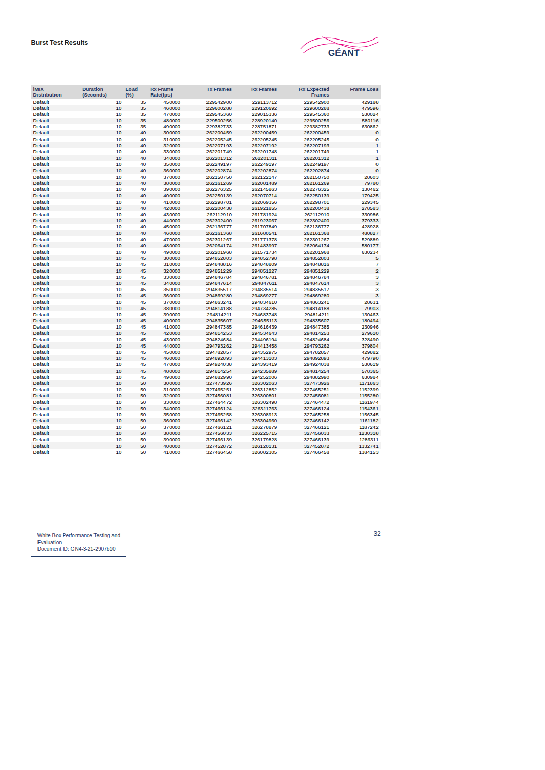Burst Test Results
GÉANT
| iMIX Distribution | Duration (Seconds) | Load (%) | Rx Frame Rate(fps) | Tx Frames | Rx Frames | Rx Expected Frames | Frame Loss |
| --- | --- | --- | --- | --- | --- | --- | --- |
| Default | 10 | 35 | 450000 | | 229542900 | 229113712 | 229542900 | 429188 |
| Default | 10 | 35 | 460000 | | 229600288 | 229120692 | 229600288 | 479596 |
| Default | 10 | 35 | 470000 | | 229545360 | 229015336 | 229545360 | 530024 |
| Default | 10 | 35 | 480000 | | 229500256 | 228920140 | 229500256 | 580116 |
| Default | 10 | 35 | 490000 | | 229382733 | 228751871 | 229382733 | 630862 |
| Default | 10 | 40 | 300000 | | 262200459 | 262200459 | 262200459 | 0 |
| Default | 10 | 40 | 310000 | | 262205245 | 262205245 | 262205245 | 0 |
| Default | 10 | 40 | 320000 | | 262207193 | 262207192 | 262207193 | 1 |
| Default | 10 | 40 | 330000 | | 262201749 | 262201748 | 262201749 | 1 |
| Default | 10 | 40 | 340000 | | 262201312 | 262201311 | 262201312 | 1 |
| Default | 10 | 40 | 350000 | | 262249197 | 262249197 | 262249197 | 0 |
| Default | 10 | 40 | 360000 | | 262202874 | 262202874 | 262202874 | 0 |
| Default | 10 | 40 | 370000 | | 262150750 | 262122147 | 262150750 | 28603 |
| Default | 10 | 40 | 380000 | | 262161269 | 262081489 | 262161269 | 79780 |
| Default | 10 | 40 | 390000 | | 262276325 | 262145863 | 262276325 | 130462 |
| Default | 10 | 40 | 400000 | | 262250139 | 262070714 | 262250139 | 179425 |
| Default | 10 | 40 | 410000 | | 262298701 | 262069356 | 262298701 | 229345 |
| Default | 10 | 40 | 420000 | | 262200438 | 261921855 | 262200438 | 278583 |
| Default | 10 | 40 | 430000 | | 262112910 | 261781924 | 262112910 | 330986 |
| Default | 10 | 40 | 440000 | | 262302400 | 261923067 | 262302400 | 379333 |
| Default | 10 | 40 | 450000 | | 262136777 | 261707849 | 262136777 | 428928 |
| Default | 10 | 40 | 460000 | | 262161368 | 261680541 | 262161368 | 480827 |
| Default | 10 | 40 | 470000 | | 262301267 | 261771378 | 262301267 | 529889 |
| Default | 10 | 40 | 480000 | | 262064174 | 261483997 | 262064174 | 580177 |
| Default | 10 | 40 | 490000 | | 262201968 | 261571734 | 262201968 | 630234 |
| Default | 10 | 45 | 300000 | | 294852803 | 294852798 | 294852803 | 5 |
| Default | 10 | 45 | 310000 | | 294848816 | 294848809 | 294848816 | 7 |
| Default | 10 | 45 | 320000 | | 294851229 | 294851227 | 294851229 | 2 |
| Default | 10 | 45 | 330000 | | 294846784 | 294846781 | 294846784 | 3 |
| Default | 10 | 45 | 340000 | | 294847614 | 294847611 | 294847614 | 3 |
| Default | 10 | 45 | 350000 | | 294835517 | 294835514 | 294835517 | 3 |
| Default | 10 | 45 | 360000 | | 294869280 | 294869277 | 294869280 | 3 |
| Default | 10 | 45 | 370000 | | 294863241 | 294834610 | 294863241 | 28631 |
| Default | 10 | 45 | 380000 | | 294814188 | 294734285 | 294814188 | 79903 |
| Default | 10 | 45 | 390000 | | 294814211 | 294683748 | 294814211 | 130463 |
| Default | 10 | 45 | 400000 | | 294835607 | 294655113 | 294835607 | 180494 |
| Default | 10 | 45 | 410000 | | 294847385 | 294616439 | 294847385 | 230946 |
| Default | 10 | 45 | 420000 | | 294814253 | 294534643 | 294814253 | 279610 |
| Default | 10 | 45 | 430000 | | 294824684 | 294496194 | 294824684 | 328490 |
| Default | 10 | 45 | 440000 | | 294793262 | 294413458 | 294793262 | 379804 |
| Default | 10 | 45 | 450000 | | 294782857 | 294352975 | 294782857 | 429882 |
| Default | 10 | 45 | 460000 | | 294892893 | 294413103 | 294892893 | 479790 |
| Default | 10 | 45 | 470000 | | 294924038 | 294393419 | 294924038 | 530619 |
| Default | 10 | 45 | 480000 | | 294814254 | 294235889 | 294814254 | 578365 |
| Default | 10 | 45 | 490000 | | 294882990 | 294252006 | 294882990 | 630984 |
| Default | 10 | 50 | 300000 | | 327473926 | 326302063 | 327473926 | 1171863 |
| Default | 10 | 50 | 310000 | | 327465251 | 326312852 | 327465251 | 1152399 |
| Default | 10 | 50 | 320000 | | 327456081 | 326300801 | 327456081 | 1155280 |
| Default | 10 | 50 | 330000 | | 327464472 | 326302498 | 327464472 | 1161974 |
| Default | 10 | 50 | 340000 | | 327466124 | 326311763 | 327466124 | 1154361 |
| Default | 10 | 50 | 350000 | | 327465258 | 326308913 | 327465258 | 1156345 |
| Default | 10 | 50 | 360000 | | 327466142 | 326304960 | 327466142 | 1161182 |
| Default | 10 | 50 | 370000 | | 327466121 | 326278879 | 327466121 | 1187242 |
| Default | 10 | 50 | 380000 | | 327456033 | 326225715 | 327456033 | 1230318 |
| Default | 10 | 50 | 390000 | | 327466139 | 326179828 | 327466139 | 1286311 |
| Default | 10 | 50 | 400000 | | 327452872 | 326120131 | 327452872 | 1332741 |
| Default | 10 | 50 | 410000 | | 327466458 | 326082305 | 327466458 | 1384153 |
White Box Performance Testing and
Evaluation
Document ID: GN4-3-21-2907b10
32